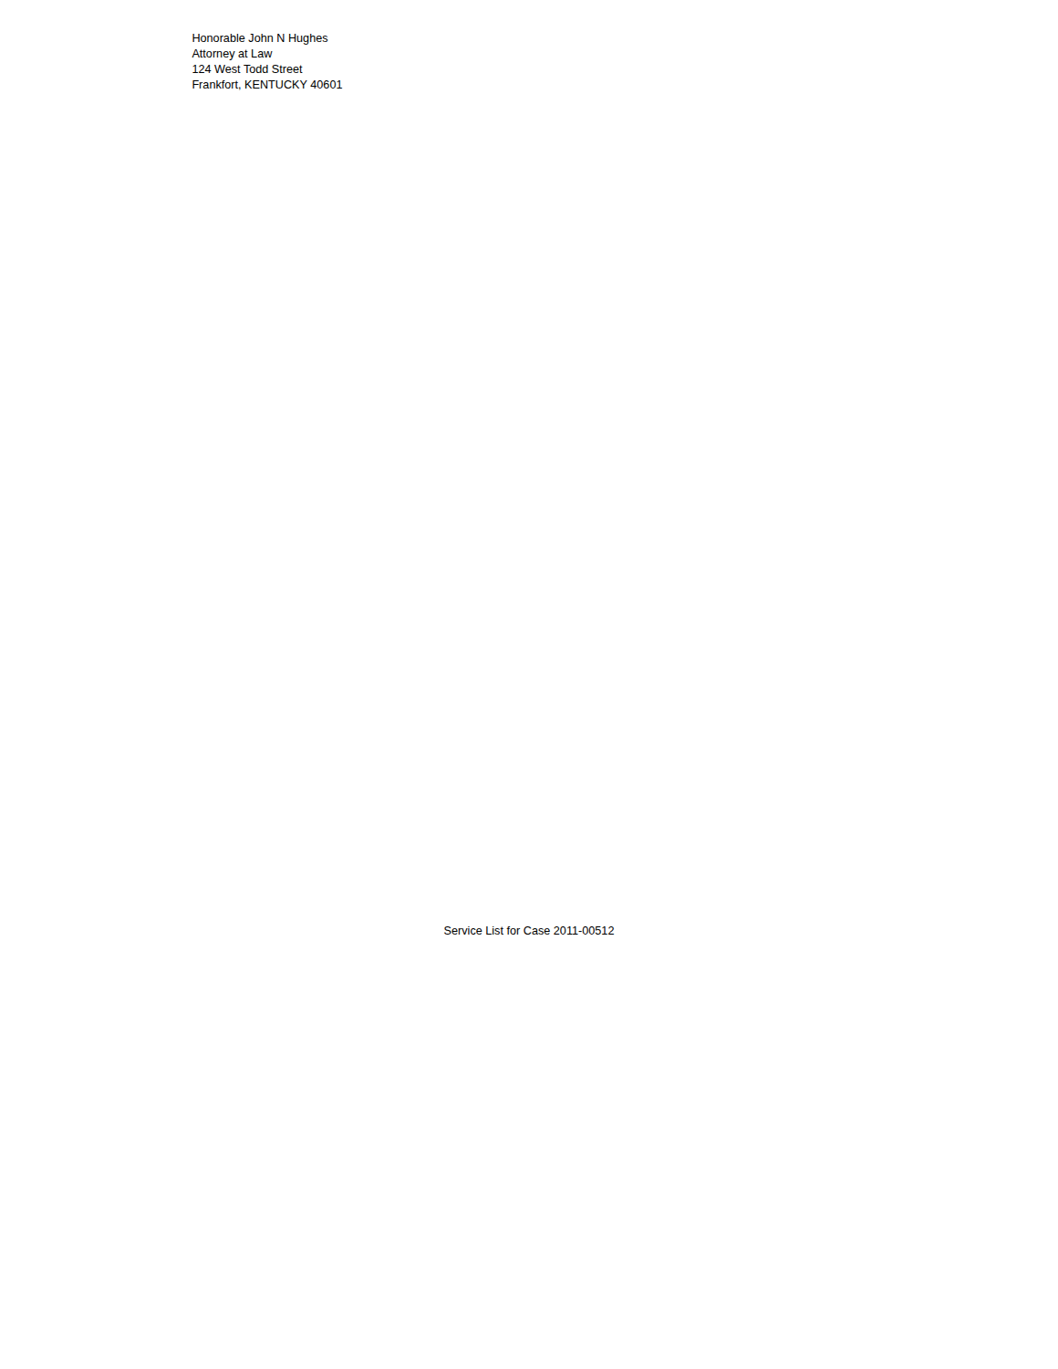Honorable John N Hughes Attorney at Law 124 West Todd Street Frankfort, KENTUCKY 40601
Service List for Case 2011-00512